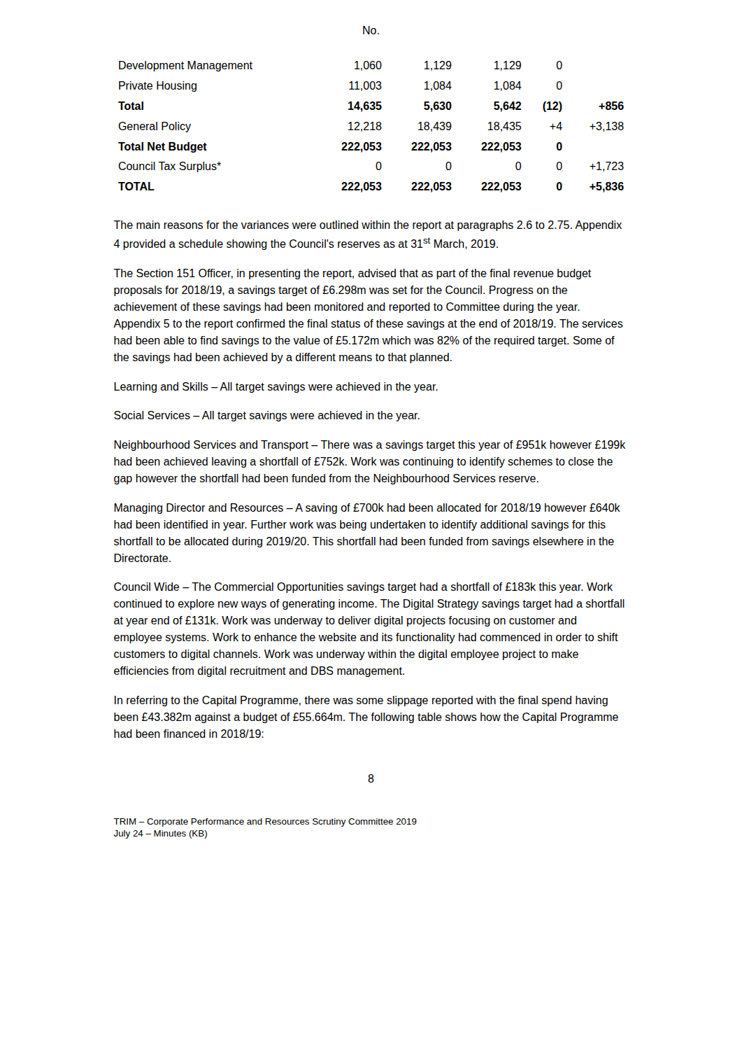No.
| Development Management | 1,060 | 1,129 | 1,129 | 0 | |
| Private Housing | 11,003 | 1,084 | 1,084 | 0 | |
| Total | 14,635 | 5,630 | 5,642 | (12) | +856 |
| General Policy | 12,218 | 18,439 | 18,435 | +4 | +3,138 |
| Total Net Budget | 222,053 | 222,053 | 222,053 | 0 | |
| Council Tax Surplus* | 0 | 0 | 0 | 0 | +1,723 |
| TOTAL | 222,053 | 222,053 | 222,053 | 0 | +5,836 |
The main reasons for the variances were outlined within the report at paragraphs 2.6 to 2.75. Appendix 4 provided a schedule showing the Council's reserves as at 31st March, 2019.
The Section 151 Officer, in presenting the report, advised that as part of the final revenue budget proposals for 2018/19, a savings target of £6.298m was set for the Council. Progress on the achievement of these savings had been monitored and reported to Committee during the year. Appendix 5 to the report confirmed the final status of these savings at the end of 2018/19. The services had been able to find savings to the value of £5.172m which was 82% of the required target. Some of the savings had been achieved by a different means to that planned.
Learning and Skills – All target savings were achieved in the year.
Social Services – All target savings were achieved in the year.
Neighbourhood Services and Transport – There was a savings target this year of £951k however £199k had been achieved leaving a shortfall of £752k. Work was continuing to identify schemes to close the gap however the shortfall had been funded from the Neighbourhood Services reserve.
Managing Director and Resources – A saving of £700k had been allocated for 2018/19 however £640k had been identified in year. Further work was being undertaken to identify additional savings for this shortfall to be allocated during 2019/20. This shortfall had been funded from savings elsewhere in the Directorate.
Council Wide – The Commercial Opportunities savings target had a shortfall of £183k this year. Work continued to explore new ways of generating income. The Digital Strategy savings target had a shortfall at year end of £131k. Work was underway to deliver digital projects focusing on customer and employee systems. Work to enhance the website and its functionality had commenced in order to shift customers to digital channels. Work was underway within the digital employee project to make efficiencies from digital recruitment and DBS management.
In referring to the Capital Programme, there was some slippage reported with the final spend having been £43.382m against a budget of £55.664m. The following table shows how the Capital Programme had been financed in 2018/19:
8
TRIM – Corporate Performance and Resources Scrutiny Committee 2019
July 24 – Minutes (KB)